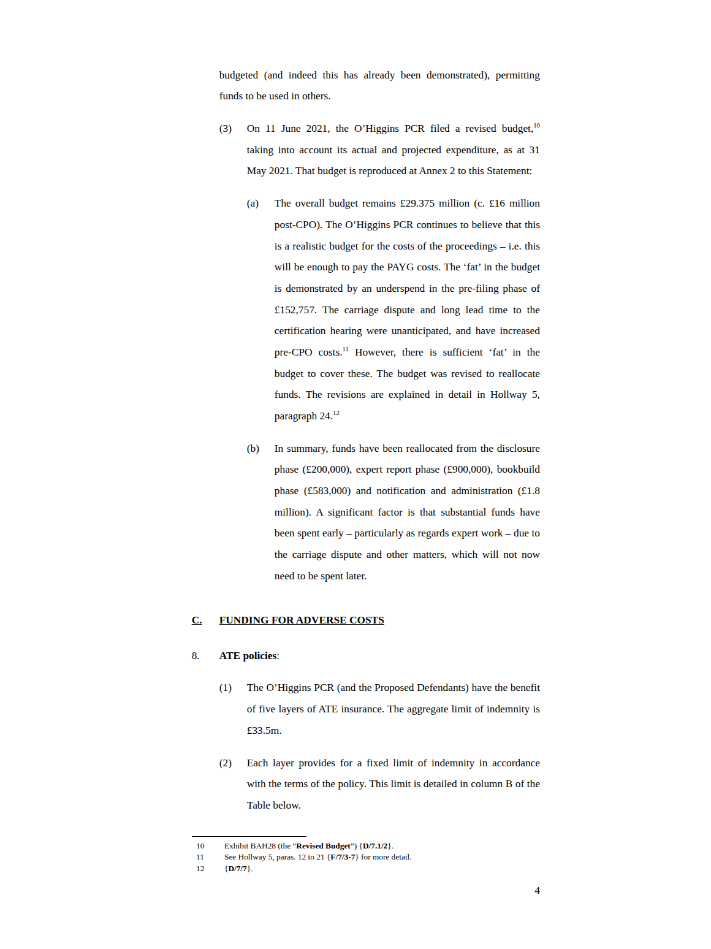budgeted (and indeed this has already been demonstrated), permitting funds to be used in others.
(3)
On 11 June 2021, the O’Higgins PCR filed a revised budget,10 taking into account its actual and projected expenditure, as at 31 May 2021. That budget is reproduced at Annex 2 to this Statement:
(a)
The overall budget remains £29.375 million (c. £16 million post-CPO). The O’Higgins PCR continues to believe that this is a realistic budget for the costs of the proceedings – i.e. this will be enough to pay the PAYG costs. The ‘fat’ in the budget is demonstrated by an underspend in the pre-filing phase of £152,757. The carriage dispute and long lead time to the certification hearing were unanticipated, and have increased pre-CPO costs.11 However, there is sufficient ‘fat’ in the budget to cover these. The budget was revised to reallocate funds. The revisions are explained in detail in Hollway 5, paragraph 24.12
(b)
In summary, funds have been reallocated from the disclosure phase (£200,000), expert report phase (£900,000), bookbuild phase (£583,000) and notification and administration (£1.8 million). A significant factor is that substantial funds have been spent early – particularly as regards expert work – due to the carriage dispute and other matters, which will not now need to be spent later.
C.
FUNDING FOR ADVERSE COSTS
8.
ATE policies:
(1)
The O’Higgins PCR (and the Proposed Defendants) have the benefit of five layers of ATE insurance. The aggregate limit of indemnity is £33.5m.
(2)
Each layer provides for a fixed limit of indemnity in accordance with the terms of the policy. This limit is detailed in column B of the Table below.
10
Exhibit BAH28 (the “Revised Budget”) {D/7.1/2}.
11
See Hollway 5, paras. 12 to 21 {F/7/3-7} for more detail.
12
{D/7/7}.
4